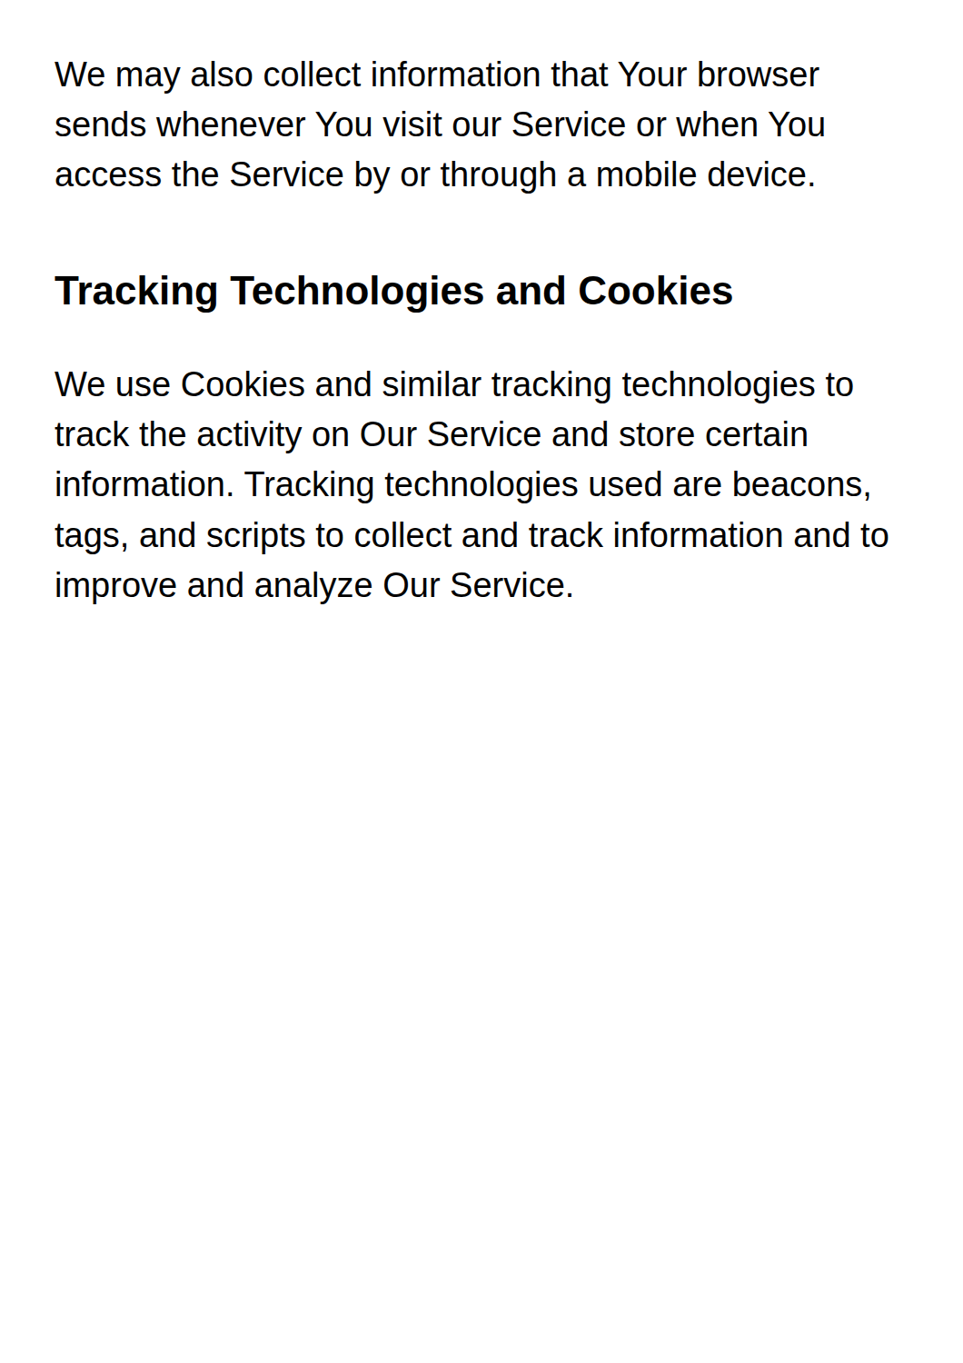We may also collect information that Your browser sends whenever You visit our Service or when You access the Service by or through a mobile device.
Tracking Technologies and Cookies
We use Cookies and similar tracking technologies to track the activity on Our Service and store certain information. Tracking technologies used are beacons, tags, and scripts to collect and track information and to improve and analyze Our Service.